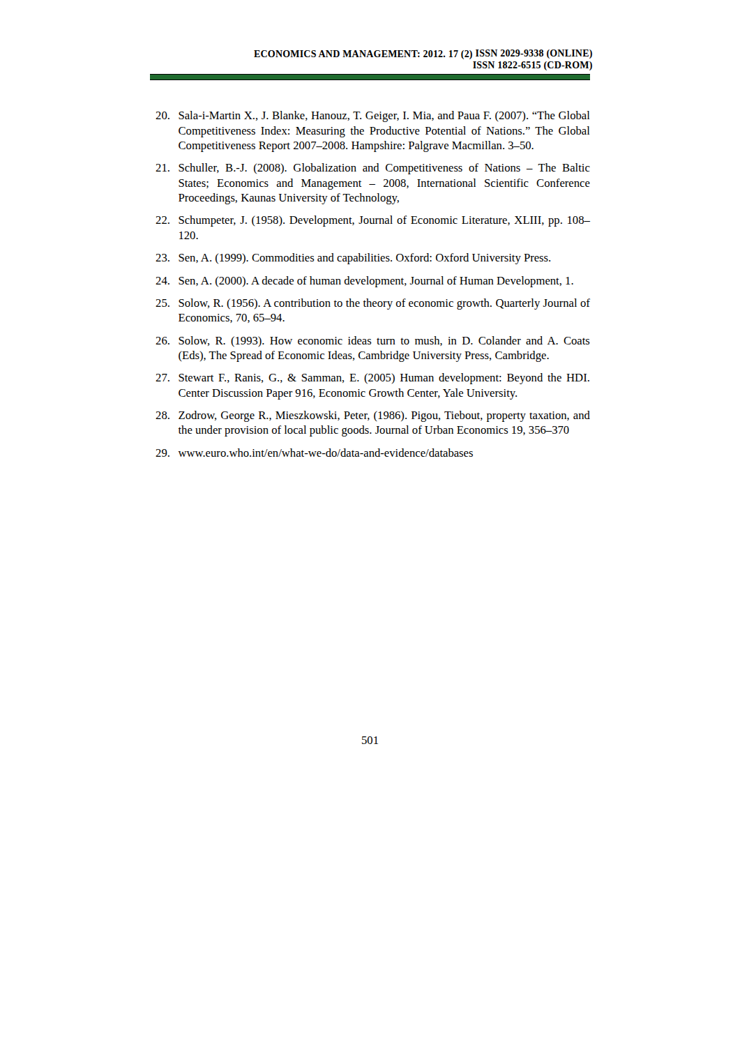ECONOMICS AND MANAGEMENT: 2012. 17 (2)
ISSN 2029-9338 (ONLINE)
ISSN 1822-6515 (CD-ROM)
20. Sala-i-Martin X., J. Blanke, Hanouz, T. Geiger, I. Mia, and Paua F. (2007). “The Global Competitiveness Index: Measuring the Productive Potential of Nations.” The Global Competitiveness Report 2007–2008. Hampshire: Palgrave Macmillan. 3–50.
21. Schuller, B.-J. (2008). Globalization and Competitiveness of Nations – The Baltic States; Economics and Management – 2008, International Scientific Conference Proceedings, Kaunas University of Technology,
22. Schumpeter, J. (1958). Development, Journal of Economic Literature, XLIII, pp. 108–120.
23. Sen, A. (1999). Commodities and capabilities. Oxford: Oxford University Press.
24. Sen, A. (2000). A decade of human development, Journal of Human Development, 1.
25. Solow, R. (1956). A contribution to the theory of economic growth. Quarterly Journal of Economics, 70, 65–94.
26. Solow, R. (1993). How economic ideas turn to mush, in D. Colander and A. Coats (Eds), The Spread of Economic Ideas, Cambridge University Press, Cambridge.
27. Stewart F., Ranis, G., & Samman, E. (2005) Human development: Beyond the HDI. Center Discussion Paper 916, Economic Growth Center, Yale University.
28. Zodrow, George R., Mieszkowski, Peter, (1986). Pigou, Tiebout, property taxation, and the under provision of local public goods. Journal of Urban Economics 19, 356–370
29. www.euro.who.int/en/what-we-do/data-and-evidence/databases
501